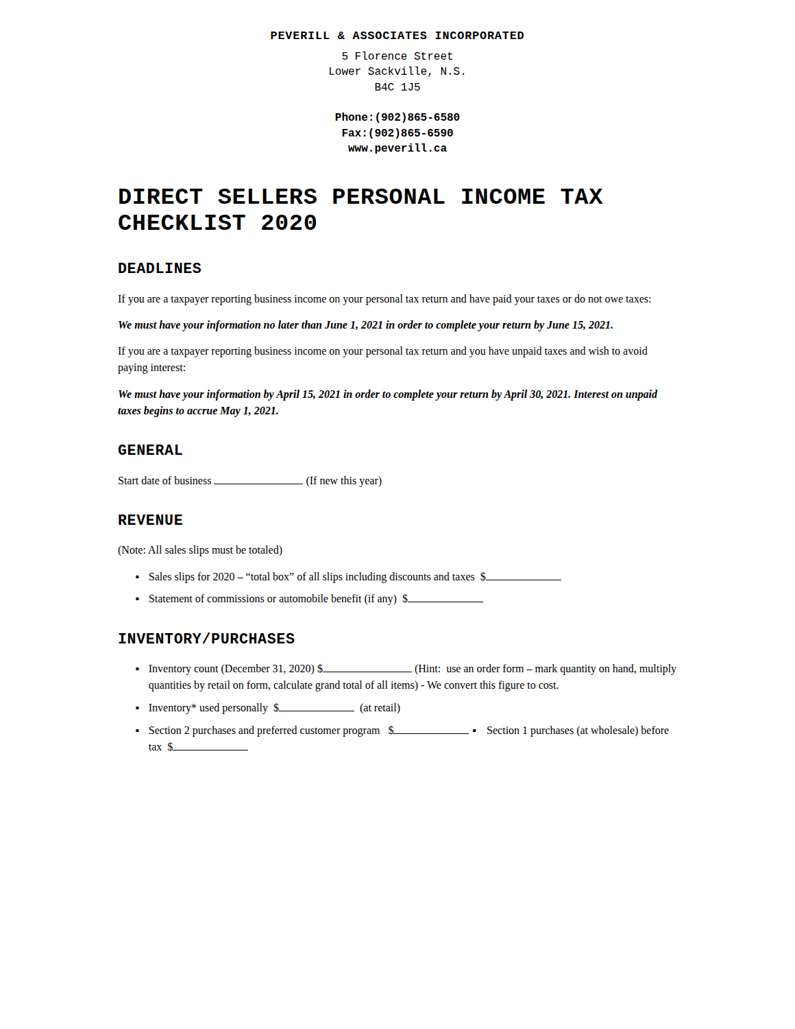PEVERILL & ASSOCIATES INCORPORATED
5 Florence Street
Lower Sackville, N.S.
B4C 1J5
Phone:(902)865-6580
Fax:(902)865-6590
www.peverill.ca
DIRECT SELLERS PERSONAL INCOME TAX CHECKLIST 2020
DEADLINES
If you are a taxpayer reporting business income on your personal tax return and have paid your taxes or do not owe taxes:
We must have your information no later than June 1, 2021 in order to complete your return by June 15, 2021.
If you are a taxpayer reporting business income on your personal tax return and you have unpaid taxes and wish to avoid paying interest:
We must have your information by April 15, 2021 in order to complete your return by April 30, 2021. Interest on unpaid taxes begins to accrue May 1, 2021.
GENERAL
Start date of business (If new this year)
REVENUE
(Note: All sales slips must be totaled)
Sales slips for 2020 – “total box” of all slips including discounts and taxes $
Statement of commissions or automobile benefit (if any) $
INVENTORY/PURCHASES
Inventory count (December 31, 2020) $ (Hint: use an order form – mark quantity on hand, multiply quantities by retail on form, calculate grand total of all items) - We convert this figure to cost.
Inventory* used personally $ (at retail)
Section 2 purchases and preferred customer program $ Section 1 purchases (at wholesale) before tax $